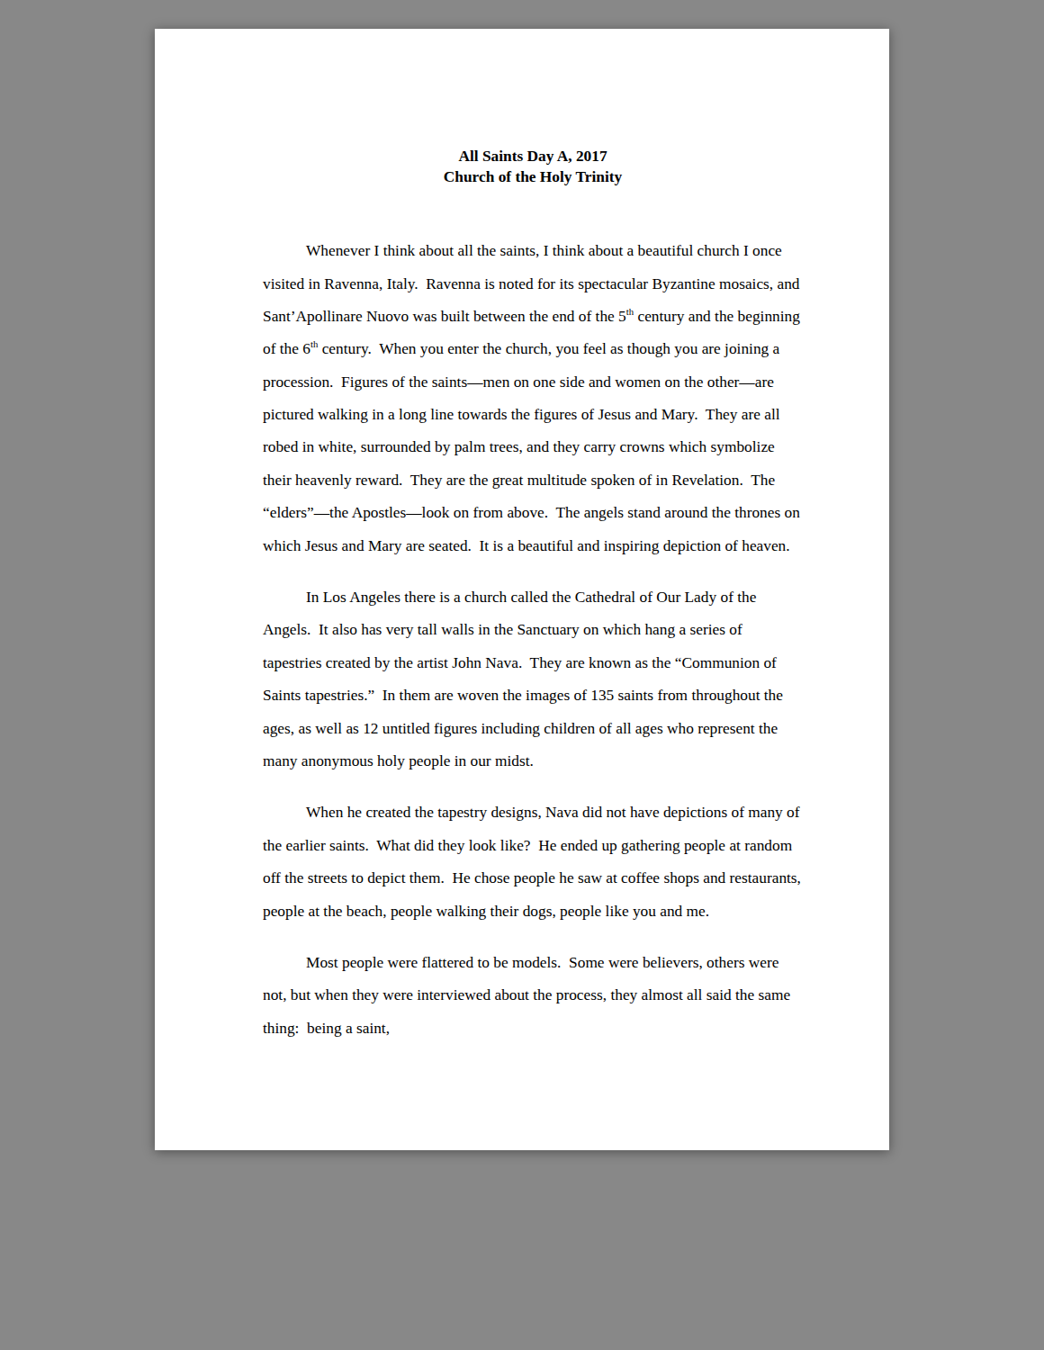All Saints Day A, 2017 Church of the Holy Trinity
Whenever I think about all the saints, I think about a beautiful church I once visited in Ravenna, Italy. Ravenna is noted for its spectacular Byzantine mosaics, and Sant’Apollinare Nuovo was built between the end of the 5th century and the beginning of the 6th century. When you enter the church, you feel as though you are joining a procession. Figures of the saints—men on one side and women on the other—are pictured walking in a long line towards the figures of Jesus and Mary. They are all robed in white, surrounded by palm trees, and they carry crowns which symbolize their heavenly reward. They are the great multitude spoken of in Revelation. The “elders”—the Apostles—look on from above. The angels stand around the thrones on which Jesus and Mary are seated. It is a beautiful and inspiring depiction of heaven.
In Los Angeles there is a church called the Cathedral of Our Lady of the Angels. It also has very tall walls in the Sanctuary on which hang a series of tapestries created by the artist John Nava. They are known as the “Communion of Saints tapestries.” In them are woven the images of 135 saints from throughout the ages, as well as 12 untitled figures including children of all ages who represent the many anonymous holy people in our midst.
When he created the tapestry designs, Nava did not have depictions of many of the earlier saints. What did they look like? He ended up gathering people at random off the streets to depict them. He chose people he saw at coffee shops and restaurants, people at the beach, people walking their dogs, people like you and me.
Most people were flattered to be models. Some were believers, others were not, but when they were interviewed about the process, they almost all said the same thing: being a saint,